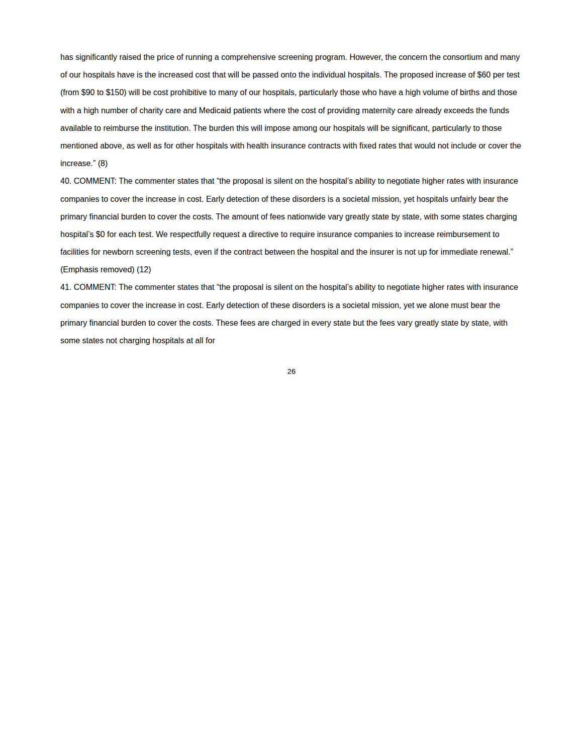has significantly raised the price of running a comprehensive screening program. However, the concern the consortium and many of our hospitals have is the increased cost that will be passed onto the individual hospitals. The proposed increase of $60 per test (from $90 to $150) will be cost prohibitive to many of our hospitals, particularly those who have a high volume of births and those with a high number of charity care and Medicaid patients where the cost of providing maternity care already exceeds the funds available to reimburse the institution. The burden this will impose among our hospitals will be significant, particularly to those mentioned above, as well as for other hospitals with health insurance contracts with fixed rates that would not include or cover the increase.” (8)
40. COMMENT: The commenter states that “the proposal is silent on the hospital’s ability to negotiate higher rates with insurance companies to cover the increase in cost. Early detection of these disorders is a societal mission, yet hospitals unfairly bear the primary financial burden to cover the costs. The amount of fees nationwide vary greatly state by state, with some states charging hospital’s $0 for each test. We respectfully request a directive to require insurance companies to increase reimbursement to facilities for newborn screening tests, even if the contract between the hospital and the insurer is not up for immediate renewal.” (Emphasis removed) (12)
41. COMMENT: The commenter states that “the proposal is silent on the hospital’s ability to negotiate higher rates with insurance companies to cover the increase in cost. Early detection of these disorders is a societal mission, yet we alone must bear the primary financial burden to cover the costs. These fees are charged in every state but the fees vary greatly state by state, with some states not charging hospitals at all for
26